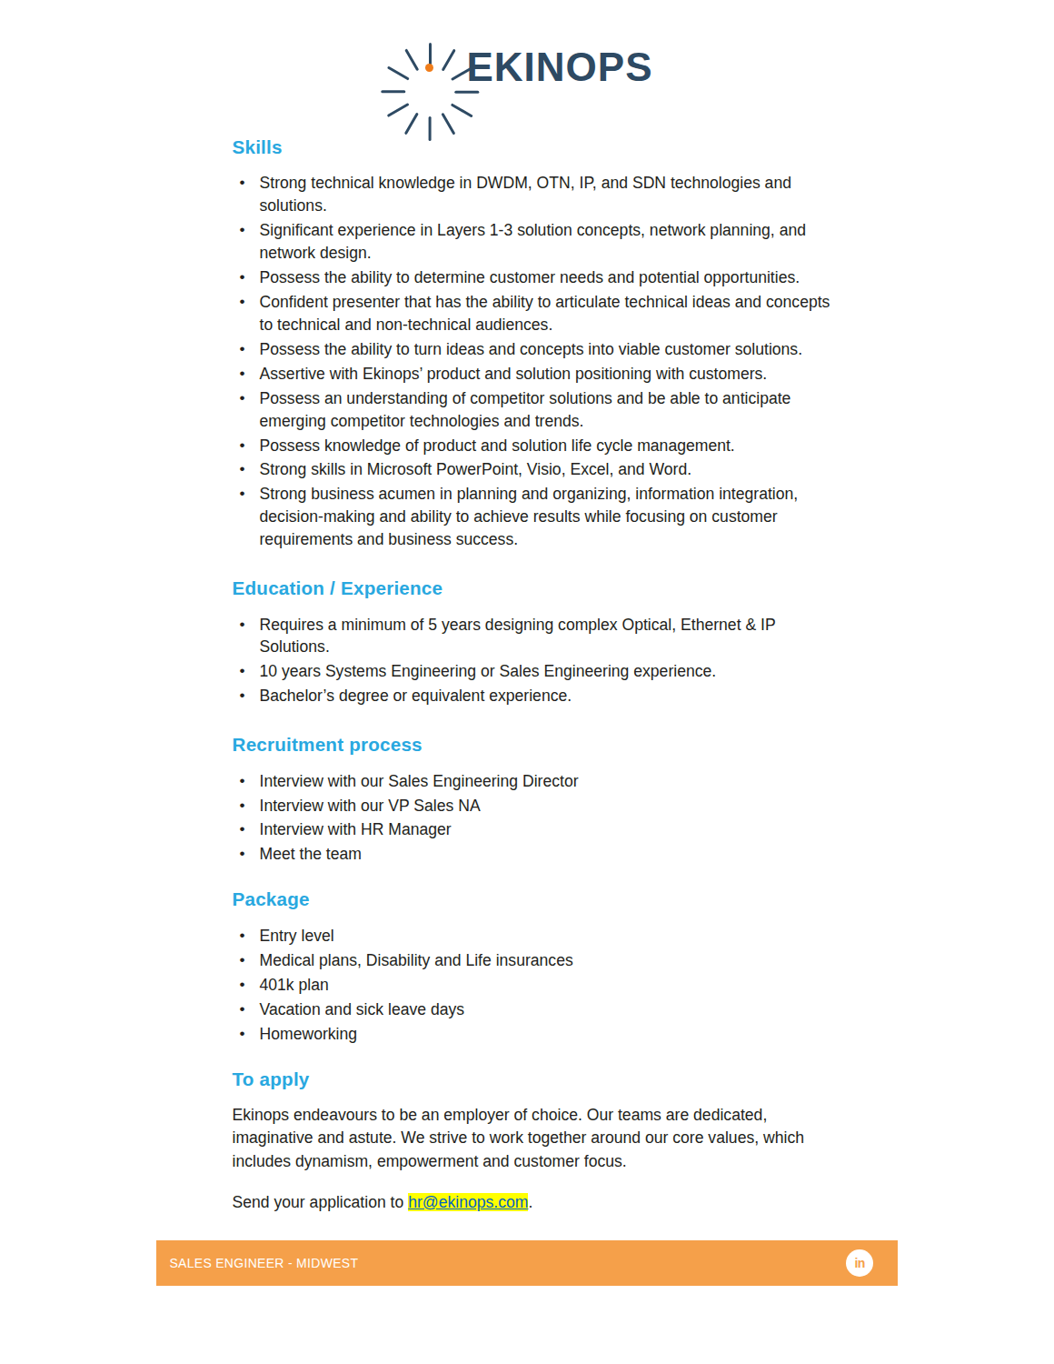EKINOPS
Skills
Strong technical knowledge in DWDM, OTN, IP, and SDN technologies and solutions.
Significant experience in Layers 1-3 solution concepts, network planning, and network design.
Possess the ability to determine customer needs and potential opportunities.
Confident presenter that has the ability to articulate technical ideas and concepts to technical and non-technical audiences.
Possess the ability to turn ideas and concepts into viable customer solutions.
Assertive with Ekinops’ product and solution positioning with customers.
Possess an understanding of competitor solutions and be able to anticipate emerging competitor technologies and trends.
Possess knowledge of product and solution life cycle management.
Strong skills in Microsoft PowerPoint, Visio, Excel, and Word.
Strong business acumen in planning and organizing, information integration, decision-making and ability to achieve results while focusing on customer requirements and business success.
Education / Experience
Requires a minimum of 5 years designing complex Optical, Ethernet & IP Solutions.
10 years Systems Engineering or Sales Engineering experience.
Bachelor’s degree or equivalent experience.
Recruitment process
Interview with our Sales Engineering Director
Interview with our VP Sales NA
Interview with HR Manager
Meet the team
Package
Entry level
Medical plans, Disability and Life insurances
401k plan
Vacation and sick leave days
Homeworking
To apply
Ekinops endeavours to be an employer of choice. Our teams are dedicated, imaginative and astute. We strive to work together around our core values, which includes dynamism, empowerment and customer focus.
Send your application to hr@ekinops.com.
SALES ENGINEER - MIDWEST
in